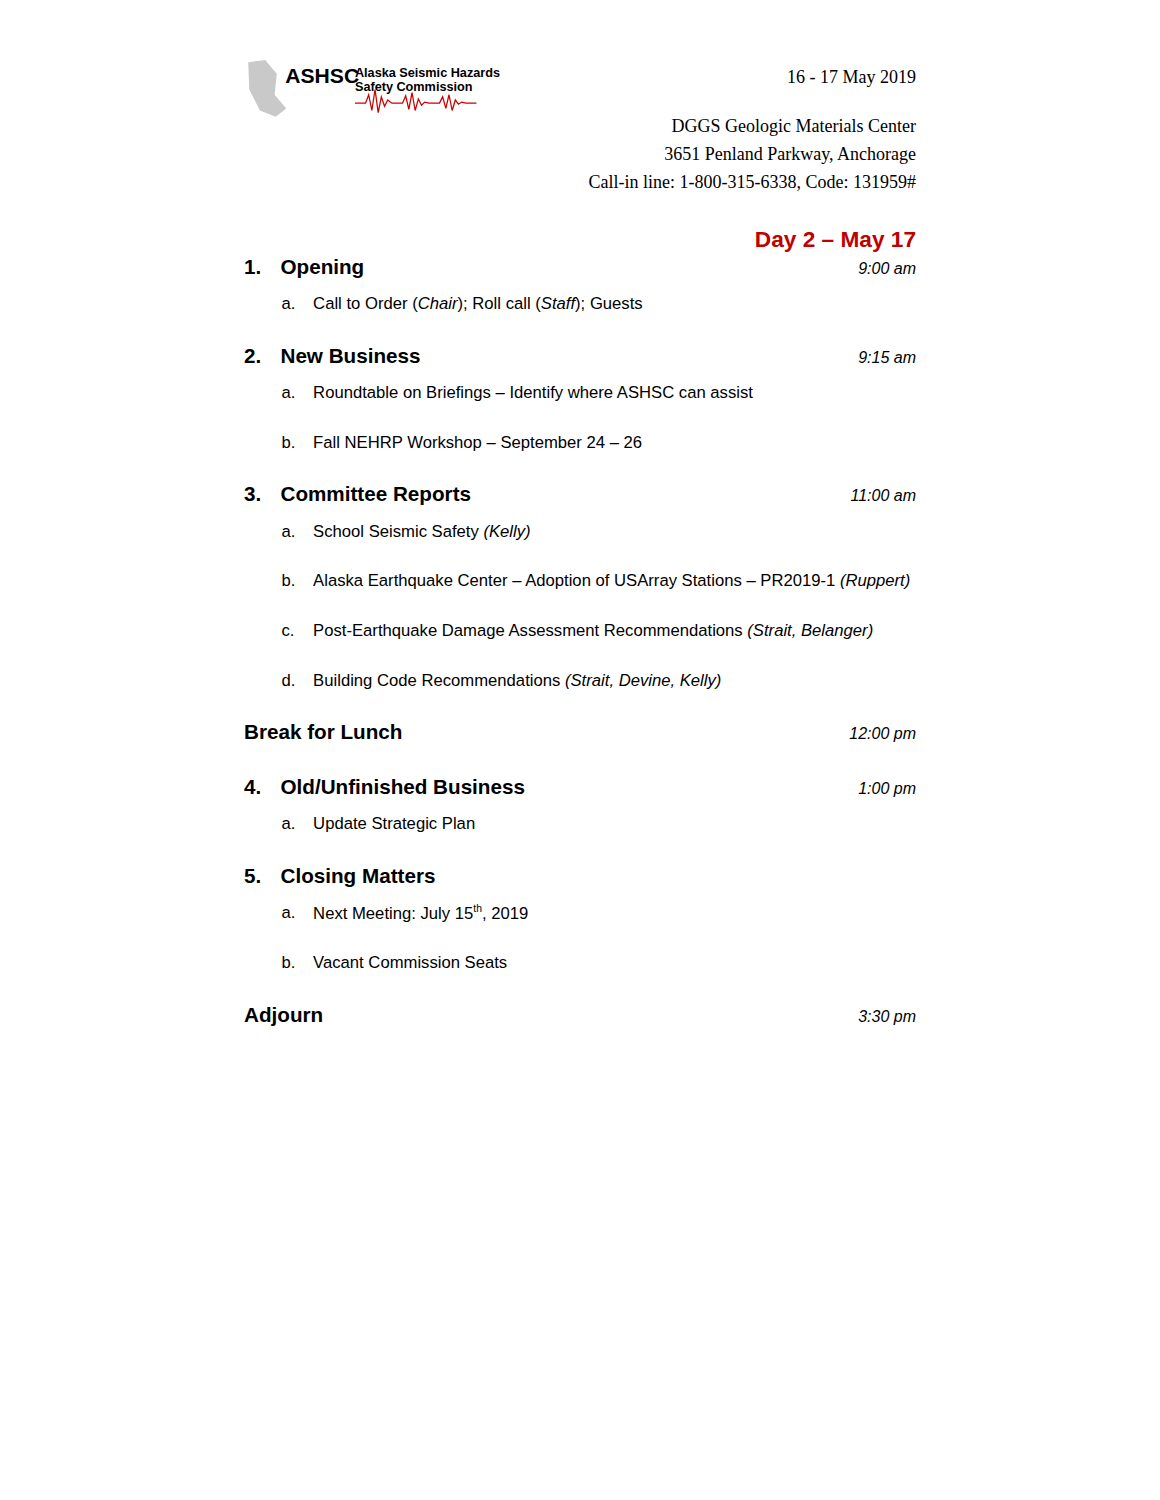16 - 17 May 2019
DGGS Geologic Materials Center
3651 Penland Parkway, Anchorage
Call-in line: 1-800-315-6338, Code: 131959#
Day 2 – May 17
1. Opening 9:00 am
a. Call to Order (Chair); Roll call (Staff); Guests
2. New Business 9:15 am
a. Roundtable on Briefings – Identify where ASHSC can assist
b. Fall NEHRP Workshop – September 24 – 26
3. Committee Reports 11:00 am
a. School Seismic Safety (Kelly)
b. Alaska Earthquake Center – Adoption of USArray Stations – PR2019-1 (Ruppert)
c. Post-Earthquake Damage Assessment Recommendations (Strait, Belanger)
d. Building Code Recommendations (Strait, Devine, Kelly)
Break for Lunch 12:00 pm
4. Old/Unfinished Business 1:00 pm
a. Update Strategic Plan
5. Closing Matters
a. Next Meeting: July 15th, 2019
b. Vacant Commission Seats
Adjourn 3:30 pm